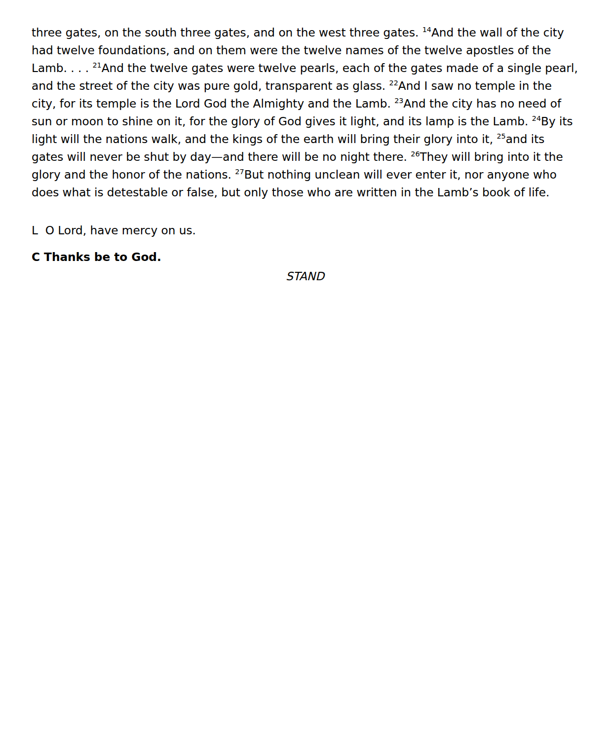three gates, on the south three gates, and on the west three gates. 14And the wall of the city had twelve foundations, and on them were the twelve names of the twelve apostles of the Lamb. . . . 21And the twelve gates were twelve pearls, each of the gates made of a single pearl, and the street of the city was pure gold, transparent as glass. 22And I saw no temple in the city, for its temple is the Lord God the Almighty and the Lamb. 23And the city has no need of sun or moon to shine on it, for the glory of God gives it light, and its lamp is the Lamb. 24By its light will the nations walk, and the kings of the earth will bring their glory into it, 25and its gates will never be shut by day—and there will be no night there. 26They will bring into it the glory and the honor of the nations. 27But nothing unclean will ever enter it, nor anyone who does what is detestable or false, but only those who are written in the Lamb’s book of life.
L O Lord, have mercy on us.
C Thanks be to God.
STAND